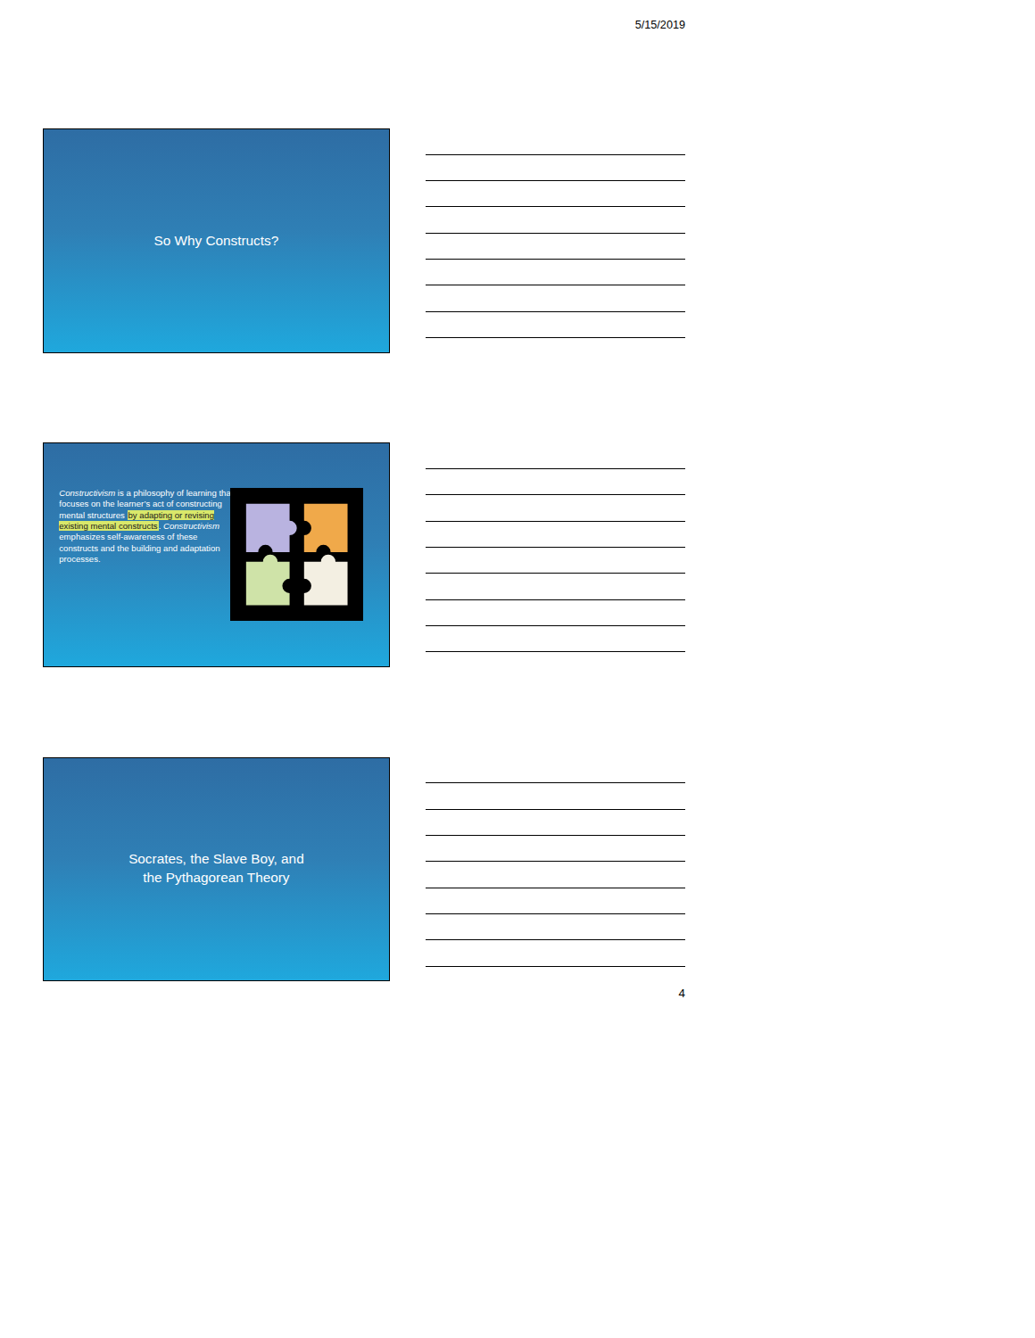5/15/2019
So Why Constructs?
Constructivism is a philosophy of learning that focuses on the learner’s act of constructing mental structures by adapting or revising existing mental constructs. Constructivism emphasizes self-awareness of these constructs and the building and adaptation processes.
Socrates, the Slave Boy, and
the Pythagorean Theory
4